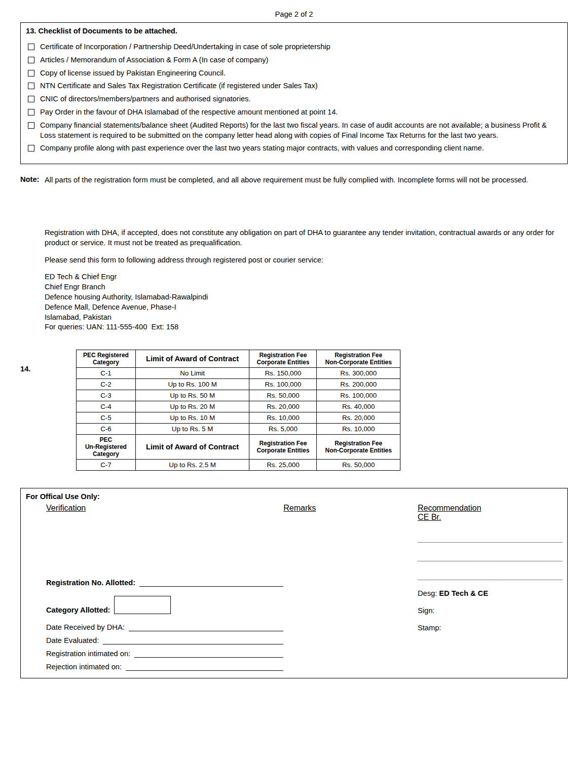Page 2 of 2
13. Checklist of Documents to be attached.
Certificate of Incorporation / Partnership Deed/Undertaking in case of sole proprietership
Articles / Memorandum of Association & Form A (In case of company)
Copy of license issued by Pakistan Engineering Council.
NTN Certificate and Sales Tax Registration Certificate (if registered under Sales Tax)
CNIC of directors/members/partners and authorised signatories.
Pay Order in the favour of DHA Islamabad of the respective amount mentioned at point 14.
Company financial statements/balance sheet (Audited Reports) for the last two fiscal years. In case of audit accounts are not available; a business Profit & Loss statement is required to be submitted on the company letter head along with copies of Final Income Tax Returns for the last two years.
Company profile along with past experience over the last two years stating major contracts, with values and corresponding client name.
Note:
All parts of the registration form must be completed, and all above requirement must be fully complied with. Incomplete forms will not be processed.
Registration with DHA, if accepted, does not constitute any obligation on part of DHA to guarantee any tender invitation, contractual awards or any order for product or service. It must not be treated as prequalification.
Please send this form to following address through registered post or courier service:
ED Tech & Chief Engr
Chief Engr Branch
Defence housing Authority, Islamabad-Rawalpindi
Defence Mall, Defence Avenue, Phase-I
Islamabad, Pakistan
For queries: UAN: 111-555-400 Ext: 158
14.
| PEC Registered Category | Limit of Award of Contract | Registration Fee Corporate Entities | Registration Fee Non-Corporate Entities |
| --- | --- | --- | --- |
| C-1 | No Limit | Rs. 150,000 | Rs. 300,000 |
| C-2 | Up to Rs. 100 M | Rs. 100,000 | Rs. 200,000 |
| C-3 | Up to Rs. 50 M | Rs. 50,000 | Rs. 100,000 |
| C-4 | Up to Rs. 20 M | Rs. 20,000 | Rs. 40,000 |
| C-5 | Up to Rs. 10 M | Rs. 10,000 | Rs. 20,000 |
| C-6 | Up to Rs. 5 M | Rs. 5,000 | Rs. 10,000 |
| PEC Un-Registered Category | Limit of Award of Contract | Registration Fee Corporate Entities | Registration Fee Non-Corporate Entities |
| C-7 | Up to Rs. 2.5 M | Rs. 25,000 | Rs. 50,000 |
For Offical Use Only:
Verification
Registration No. Allotted:
Category Allotted:
Date Received by DHA:
Date Evaluated:
Registration intimated on:
Rejection intimated on:
Remarks
Recommendation
CE Br.
Desg: ED Tech & CE
Sign:
Stamp: